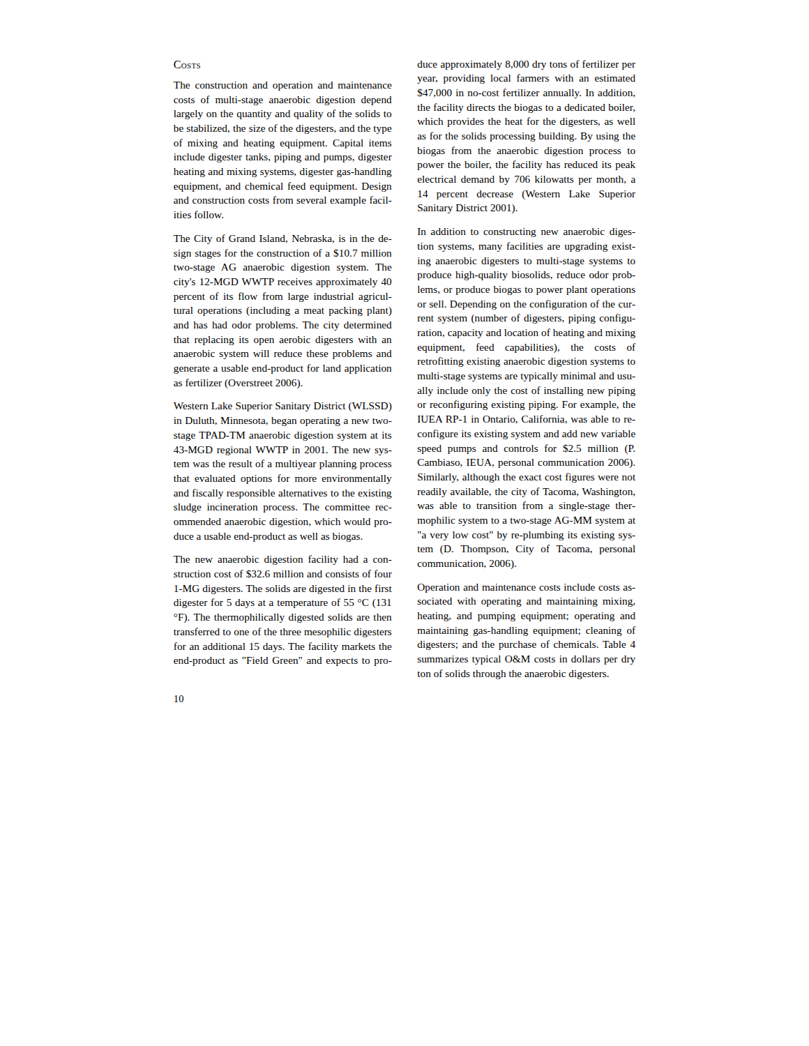Costs
The construction and operation and maintenance costs of multi-stage anaerobic digestion depend largely on the quantity and quality of the solids to be stabilized, the size of the digesters, and the type of mixing and heating equipment. Capital items include digester tanks, piping and pumps, digester heating and mixing systems, digester gas-handling equipment, and chemical feed equipment. Design and construction costs from several example facilities follow.
The City of Grand Island, Nebraska, is in the design stages for the construction of a $10.7 million two-stage AG anaerobic digestion system. The city's 12-MGD WWTP receives approximately 40 percent of its flow from large industrial agricultural operations (including a meat packing plant) and has had odor problems. The city determined that replacing its open aerobic digesters with an anaerobic system will reduce these problems and generate a usable end-product for land application as fertilizer (Overstreet 2006).
Western Lake Superior Sanitary District (WLSSD) in Duluth, Minnesota, began operating a new two-stage TPAD-TM anaerobic digestion system at its 43-MGD regional WWTP in 2001. The new system was the result of a multiyear planning process that evaluated options for more environmentally and fiscally responsible alternatives to the existing sludge incineration process. The committee recommended anaerobic digestion, which would produce a usable end-product as well as biogas.
The new anaerobic digestion facility had a construction cost of $32.6 million and consists of four 1-MG digesters. The solids are digested in the first digester for 5 days at a temperature of 55 °C (131 °F). The thermophilically digested solids are then transferred to one of the three mesophilic digesters for an additional 15 days. The facility markets the end-product as "Field Green" and expects to produce approximately 8,000 dry tons of fertilizer per year, providing local farmers with an estimated $47,000 in no-cost fertilizer annually. In addition, the facility directs the biogas to a dedicated boiler, which provides the heat for the digesters, as well as for the solids processing building. By using the biogas from the anaerobic digestion process to power the boiler, the facility has reduced its peak electrical demand by 706 kilowatts per month, a 14 percent decrease (Western Lake Superior Sanitary District 2001).
In addition to constructing new anaerobic digestion systems, many facilities are upgrading existing anaerobic digesters to multi-stage systems to produce high-quality biosolids, reduce odor problems, or produce biogas to power plant operations or sell. Depending on the configuration of the current system (number of digesters, piping configuration, capacity and location of heating and mixing equipment, feed capabilities), the costs of retrofitting existing anaerobic digestion systems to multi-stage systems are typically minimal and usually include only the cost of installing new piping or reconfiguring existing piping. For example, the IUEA RP-1 in Ontario, California, was able to reconfigure its existing system and add new variable speed pumps and controls for $2.5 million (P. Cambiaso, IEUA, personal communication 2006). Similarly, although the exact cost figures were not readily available, the city of Tacoma, Washington, was able to transition from a single-stage thermophilic system to a two-stage AG-MM system at "a very low cost" by re-plumbing its existing system (D. Thompson, City of Tacoma, personal communication, 2006).
Operation and maintenance costs include costs associated with operating and maintaining mixing, heating, and pumping equipment; operating and maintaining gas-handling equipment; cleaning of digesters; and the purchase of chemicals. Table 4 summarizes typical O&M costs in dollars per dry ton of solids through the anaerobic digesters.
10